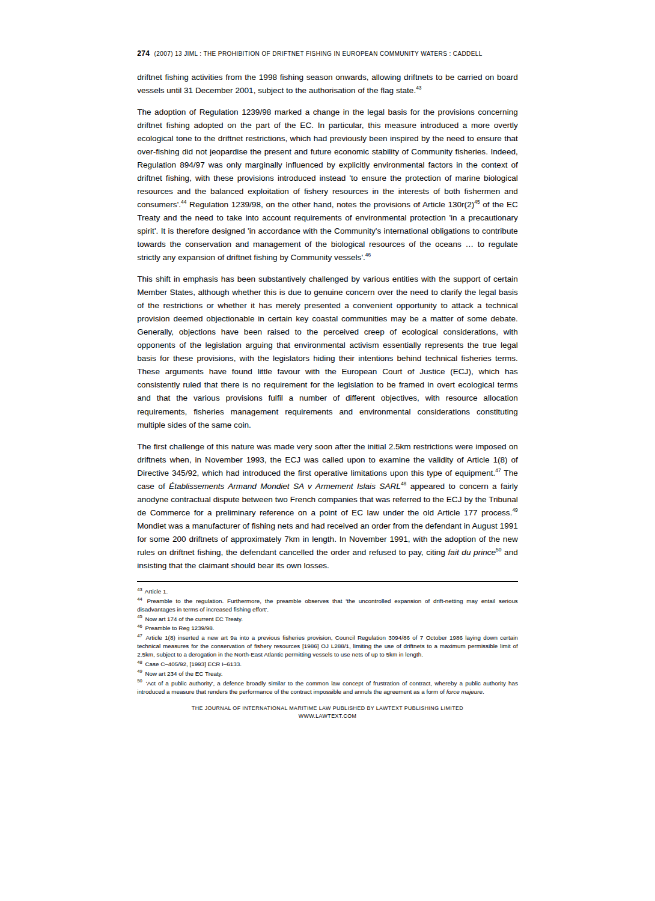274(2007) 13 JIML : THE PROHIBITION OF DRIFTNET FISHING IN EUROPEAN COMMUNITY WATERS : CADDELL
driftnet fishing activities from the 1998 fishing season onwards, allowing driftnets to be carried on board vessels until 31 December 2001, subject to the authorisation of the flag state.43
The adoption of Regulation 1239/98 marked a change in the legal basis for the provisions concerning driftnet fishing adopted on the part of the EC. In particular, this measure introduced a more overtly ecological tone to the driftnet restrictions, which had previously been inspired by the need to ensure that over-fishing did not jeopardise the present and future economic stability of Community fisheries. Indeed, Regulation 894/97 was only marginally influenced by explicitly environmental factors in the context of driftnet fishing, with these provisions introduced instead 'to ensure the protection of marine biological resources and the balanced exploitation of fishery resources in the interests of both fishermen and consumers'.44 Regulation 1239/98, on the other hand, notes the provisions of Article 130r(2)45 of the EC Treaty and the need to take into account requirements of environmental protection 'in a precautionary spirit'. It is therefore designed 'in accordance with the Community's international obligations to contribute towards the conservation and management of the biological resources of the oceans … to regulate strictly any expansion of driftnet fishing by Community vessels'.46
This shift in emphasis has been substantively challenged by various entities with the support of certain Member States, although whether this is due to genuine concern over the need to clarify the legal basis of the restrictions or whether it has merely presented a convenient opportunity to attack a technical provision deemed objectionable in certain key coastal communities may be a matter of some debate. Generally, objections have been raised to the perceived creep of ecological considerations, with opponents of the legislation arguing that environmental activism essentially represents the true legal basis for these provisions, with the legislators hiding their intentions behind technical fisheries terms. These arguments have found little favour with the European Court of Justice (ECJ), which has consistently ruled that there is no requirement for the legislation to be framed in overt ecological terms and that the various provisions fulfil a number of different objectives, with resource allocation requirements, fisheries management requirements and environmental considerations constituting multiple sides of the same coin.
The first challenge of this nature was made very soon after the initial 2.5km restrictions were imposed on driftnets when, in November 1993, the ECJ was called upon to examine the validity of Article 1(8) of Directive 345/92, which had introduced the first operative limitations upon this type of equipment.47 The case of Établissements Armand Mondiet SA v Armement Islais SARL48 appeared to concern a fairly anodyne contractual dispute between two French companies that was referred to the ECJ by the Tribunal de Commerce for a preliminary reference on a point of EC law under the old Article 177 process.49 Mondiet was a manufacturer of fishing nets and had received an order from the defendant in August 1991 for some 200 driftnets of approximately 7km in length. In November 1991, with the adoption of the new rules on driftnet fishing, the defendant cancelled the order and refused to pay, citing fait du prince50 and insisting that the claimant should bear its own losses.
43 Article 1.
44 Preamble to the regulation. Furthermore, the preamble observes that 'the uncontrolled expansion of drift-netting may entail serious disadvantages in terms of increased fishing effort'.
45 Now art 174 of the current EC Treaty.
46 Preamble to Reg 1239/98.
47 Article 1(8) inserted a new art 9a into a previous fisheries provision, Council Regulation 3094/86 of 7 October 1986 laying down certain technical measures for the conservation of fishery resources [1986] OJ L288/1, limiting the use of driftnets to a maximum permissible limit of 2.5km, subject to a derogation in the North-East Atlantic permitting vessels to use nets of up to 5km in length.
48 Case C–405/92, [1993] ECR I–6133.
49 Now art 234 of the EC Treaty.
50 'Act of a public authority', a defence broadly similar to the common law concept of frustration of contract, whereby a public authority has introduced a measure that renders the performance of the contract impossible and annuls the agreement as a form of force majeure.
THE JOURNAL OF INTERNATIONAL MARITIME LAW PUBLISHED BY LAWTEXT PUBLISHING LIMITED
WWW.LAWTEXT.COM